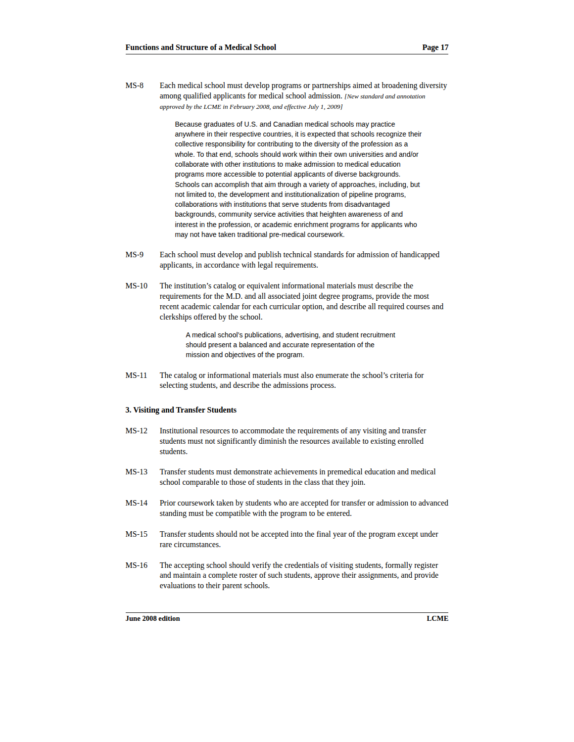Functions and Structure of a Medical School Page 17
MS-8
Each medical school must develop programs or partnerships aimed at broadening diversity among qualified applicants for medical school admission. [New standard and annotation approved by the LCME in February 2008, and effective July 1, 2009]
Because graduates of U.S. and Canadian medical schools may practice anywhere in their respective countries, it is expected that schools recognize their collective responsibility for contributing to the diversity of the profession as a whole. To that end, schools should work within their own universities and and/or collaborate with other institutions to make admission to medical education programs more accessible to potential applicants of diverse backgrounds. Schools can accomplish that aim through a variety of approaches, including, but not limited to, the development and institutionalization of pipeline programs, collaborations with institutions that serve students from disadvantaged backgrounds, community service activities that heighten awareness of and interest in the profession, or academic enrichment programs for applicants who may not have taken traditional pre-medical coursework.
MS-9
Each school must develop and publish technical standards for admission of handicapped applicants, in accordance with legal requirements.
MS-10
The institution’s catalog or equivalent informational materials must describe the requirements for the M.D. and all associated joint degree programs, provide the most recent academic calendar for each curricular option, and describe all required courses and clerkships offered by the school.
A medical school’s publications, advertising, and student recruitment should present a balanced and accurate representation of the mission and objectives of the program.
MS-11
The catalog or informational materials must also enumerate the school’s criteria for selecting students, and describe the admissions process.
3. Visiting and Transfer Students
MS-12
Institutional resources to accommodate the requirements of any visiting and transfer students must not significantly diminish the resources available to existing enrolled students.
MS-13
Transfer students must demonstrate achievements in premedical education and medical school comparable to those of students in the class that they join.
MS-14
Prior coursework taken by students who are accepted for transfer or admission to advanced standing must be compatible with the program to be entered.
MS-15
Transfer students should not be accepted into the final year of the program except under rare circumstances.
MS-16
The accepting school should verify the credentials of visiting students, formally register and maintain a complete roster of such students, approve their assignments, and provide evaluations to their parent schools.
June 2008 edition LCME